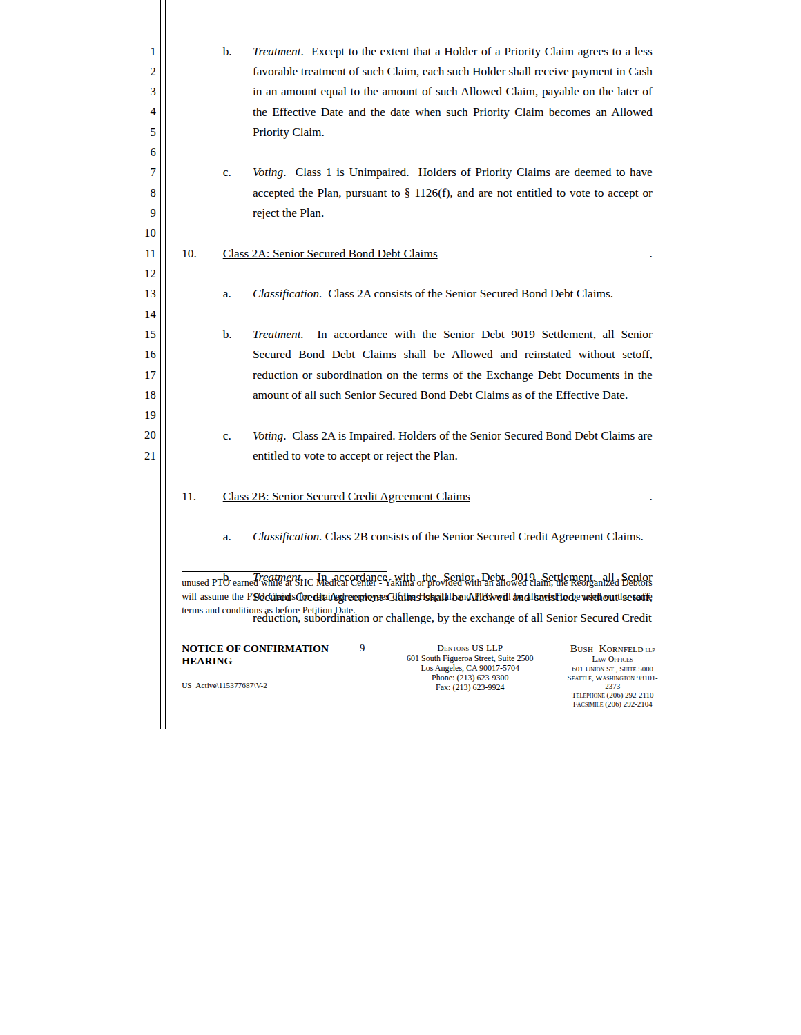1
2
3
4
5
6
7
8
9
10
11
12
13
14
15
16
17
18
19
20
21
b.
Treatment. Except to the extent that a Holder of a Priority Claim agrees to a less favorable treatment of such Claim, each such Holder shall receive payment in Cash in an amount equal to the amount of such Allowed Claim, payable on the later of the Effective Date and the date when such Priority Claim becomes an Allowed Priority Claim.
c.
Voting. Class 1 is Unimpaired. Holders of Priority Claims are deemed to have accepted the Plan, pursuant to § 1126(f), and are not entitled to vote to accept or reject the Plan.
10.
Class 2A: Senior Secured Bond Debt Claims
.
a.
Classification. Class 2A consists of the Senior Secured Bond Debt Claims.
b.
Treatment. In accordance with the Senior Debt 9019 Settlement, all Senior Secured Bond Debt Claims shall be Allowed and reinstated without setoff, reduction or subordination on the terms of the Exchange Debt Documents in the amount of all such Senior Secured Bond Debt Claims as of the Effective Date.
c.
Voting. Class 2A is Impaired. Holders of the Senior Secured Bond Debt Claims are entitled to vote to accept or reject the Plan.
11.
Class 2B: Senior Secured Credit Agreement Claims
.
a.
Classification. Class 2B consists of the Senior Secured Credit Agreement Claims.
b.
Treatment. In accordance with the Senior Debt 9019 Settlement, all Senior Secured Credit Agreement Claims shall be Allowed and satisfied, without setoff, reduction, subordination or challenge, by the exchange of all Senior Secured Credit
unused PTO earned while at SHC Medical Center - Yakima or provided with an allowed claim, the Reorganized Debtors will assume the PTO Claims for retained employees of the Hospital, and PTO will be allowed to be used on the same terms and conditions as before Petition Date.
| NOTICE OF CONFIRMATION HEARING US_Active\115377687\V-2 | 9 | Dentons US LLP 601 South Figueroa Street, Suite 2500 Los Angeles, CA 90017-5704 Phone: (213) 623-9300 Fax: (213) 623-9924 | Bush Kornfeld llp Law Offices 601 Union St., Suite 5000 Seattle, Washington 98101-2373 Telephone (206) 292-2110 Facsimile (206) 292-2104 |